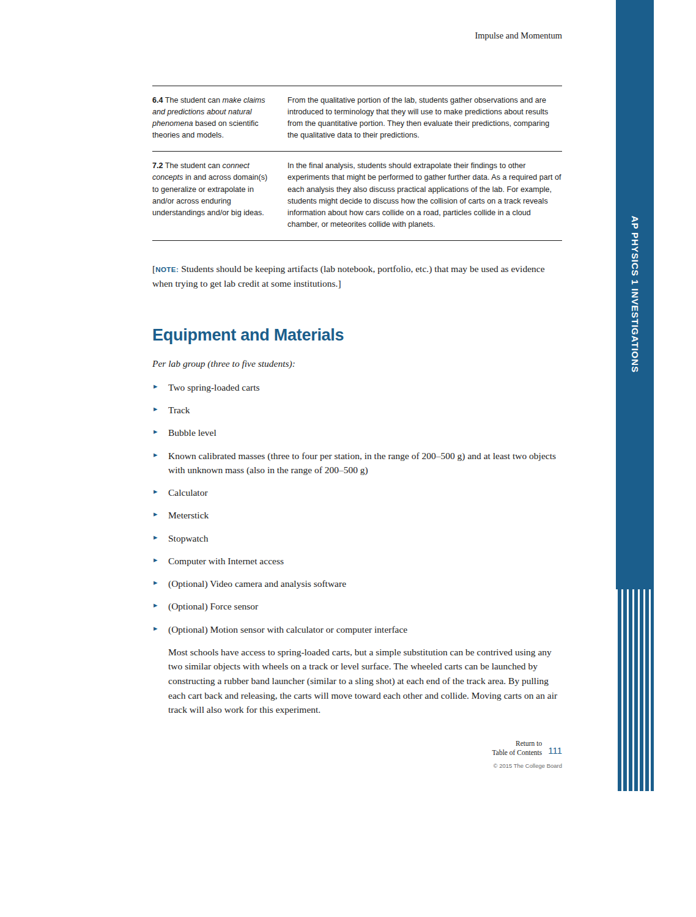AP PHYSICS 1 INVESTIGATIONS
Impulse and Momentum
| 6.4 The student can make claims and predictions about natural phenomena based on scientific theories and models. | From the qualitative portion of the lab, students gather observations and are introduced to terminology that they will use to make predictions about results from the quantitative portion. They then evaluate their predictions, comparing the qualitative data to their predictions. |
| 7.2 The student can connect concepts in and across domain(s) to generalize or extrapolate in and/or across enduring understandings and/or big ideas. | In the final analysis, students should extrapolate their findings to other experiments that might be performed to gather further data. As a required part of each analysis they also discuss practical applications of the lab. For example, students might decide to discuss how the collision of carts on a track reveals information about how cars collide on a road, particles collide in a cloud chamber, or meteorites collide with planets. |
[NOTE: Students should be keeping artifacts (lab notebook, portfolio, etc.) that may be used as evidence when trying to get lab credit at some institutions.]
Equipment and Materials
Per lab group (three to five students):
Two spring-loaded carts
Track
Bubble level
Known calibrated masses (three to four per station, in the range of 200–500 g) and at least two objects with unknown mass (also in the range of 200–500 g)
Calculator
Meterstick
Stopwatch
Computer with Internet access
(Optional) Video camera and analysis software
(Optional) Force sensor
(Optional) Motion sensor with calculator or computer interface
Most schools have access to spring-loaded carts, but a simple substitution can be contrived using any two similar objects with wheels on a track or level surface. The wheeled carts can be launched by constructing a rubber band launcher (similar to a sling shot) at each end of the track area. By pulling each cart back and releasing, the carts will move toward each other and collide. Moving carts on an air track will also work for this experiment.
Return to
Table of Contents 111
© 2015 The College Board